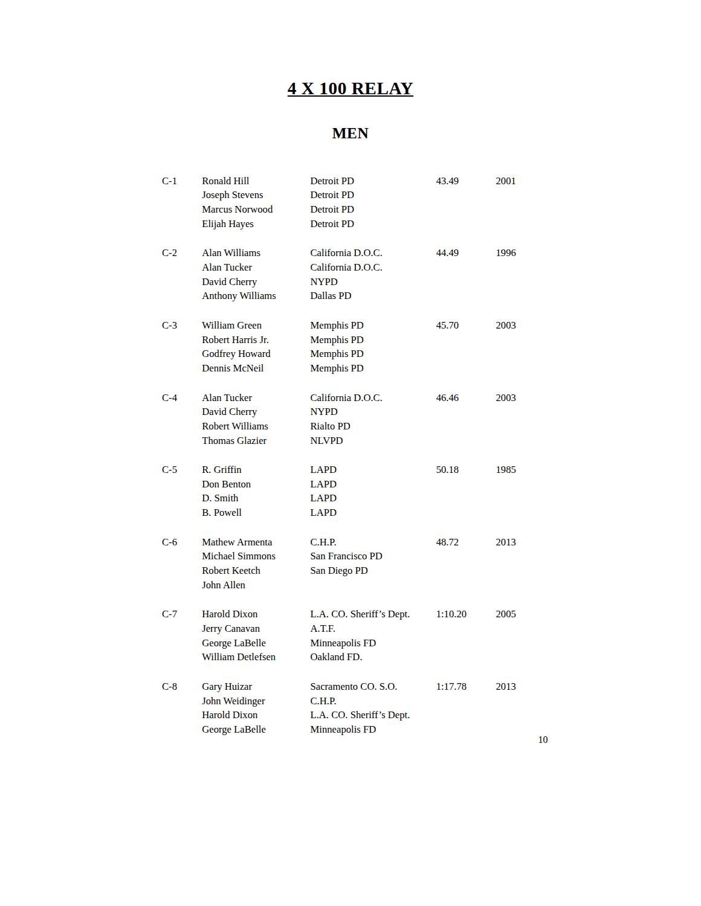4 X 100 RELAY
MEN
| C-1 | Ronald Hill | Detroit PD | 43.49 | 2001 |
| | Joseph Stevens | Detroit PD | | |
| | Marcus Norwood | Detroit PD | | |
| | Elijah Hayes | Detroit PD | | |
| C-2 | Alan Williams | California D.O.C. | 44.49 | 1996 |
| | Alan Tucker | California D.O.C. | | |
| | David Cherry | NYPD | | |
| | Anthony Williams | Dallas PD | | |
| C-3 | William Green | Memphis PD | 45.70 | 2003 |
| | Robert Harris Jr. | Memphis PD | | |
| | Godfrey Howard | Memphis PD | | |
| | Dennis McNeil | Memphis PD | | |
| C-4 | Alan Tucker | California D.O.C. | 46.46 | 2003 |
| | David Cherry | NYPD | | |
| | Robert Williams | Rialto PD | | |
| | Thomas Glazier | NLVPD | | |
| C-5 | R. Griffin | LAPD | 50.18 | 1985 |
| | Don Benton | LAPD | | |
| | D. Smith | LAPD | | |
| | B. Powell | LAPD | | |
| C-6 | Mathew Armenta | C.H.P. | 48.72 | 2013 |
| | Michael Simmons | San Francisco PD | | |
| | Robert Keetch | San Diego PD | | |
| | John Allen | | | |
| C-7 | Harold Dixon | L.A. CO. Sheriff’s Dept. | 1:10.20 | 2005 |
| | Jerry Canavan | A.T.F. | | |
| | George LaBelle | Minneapolis FD | | |
| | William Detlefsen | Oakland FD. | | |
| C-8 | Gary Huizar | Sacramento CO. S.O. | 1:17.78 | 2013 |
| | John Weidinger | C.H.P. | | |
| | Harold Dixon | L.A. CO. Sheriff’s Dept. | | |
| | George LaBelle | Minneapolis FD | | |
10